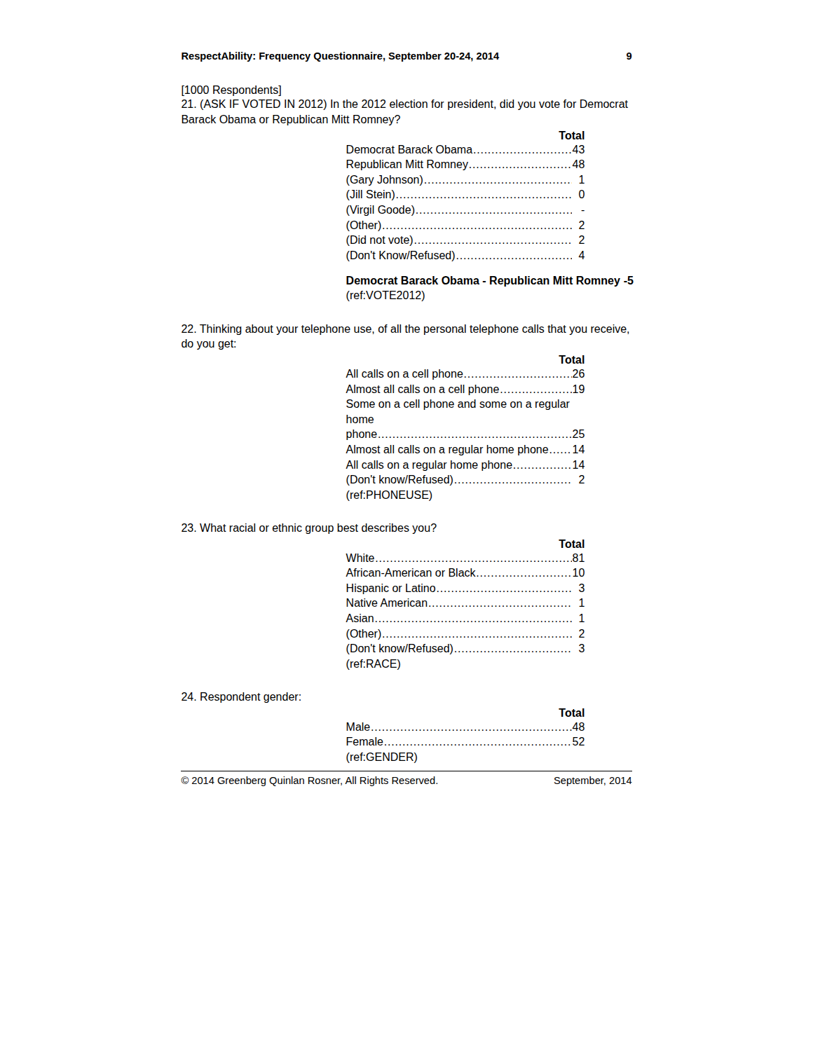RespectAbility: Frequency Questionnaire, September 20-24, 2014
9
[1000 Respondents]
21. (ASK IF VOTED IN 2012) In the 2012 election for president, did you vote for Democrat Barack Obama or Republican Mitt Romney?
Total
Democrat Barack Obama..................................................... 43
Republican Mitt Romney..................................................... 48
(Gary Johnson)..................................................................... 1
(Jill Stein)............................................................................. 0
(Virgil Goode)........................................................................-
(Other).................................................................................. 2
(Did not vote)......................................................................... 2
(Don't Know/Refused)........................................................... 4
Democrat Barack Obama - Republican Mitt Romney.....-5
(ref:VOTE2012)
22. Thinking about your telephone use, of all the personal telephone calls that you receive, do you get:
Total
All calls on a cell phone....................................................... 26
Almost all calls on a cell phone........................................... 19
Some on a cell phone and some on a regular home
phone................................................................................... 25
Almost all calls on a regular home phone............................ 14
All calls on a regular home phone........................................ 14
(Don't know/Refused)............................................................ 2
(ref:PHONEUSE)
23. What racial or ethnic group best describes you?
Total
White................................................................................... 81
African-American or Black.................................................... 10
Hispanic or Latino............................................................... 3
Native American................................................................... 1
Asian................................................................................... 1
(Other).................................................................................. 2
(Don't know/Refused)............................................................ 3
(ref:RACE)
24. Respondent gender:
Total
Male.................................................................................... 48
Female............................................................................... 52
(ref:GENDER)
© 2014 Greenberg Quinlan Rosner, All Rights Reserved.
September, 2014